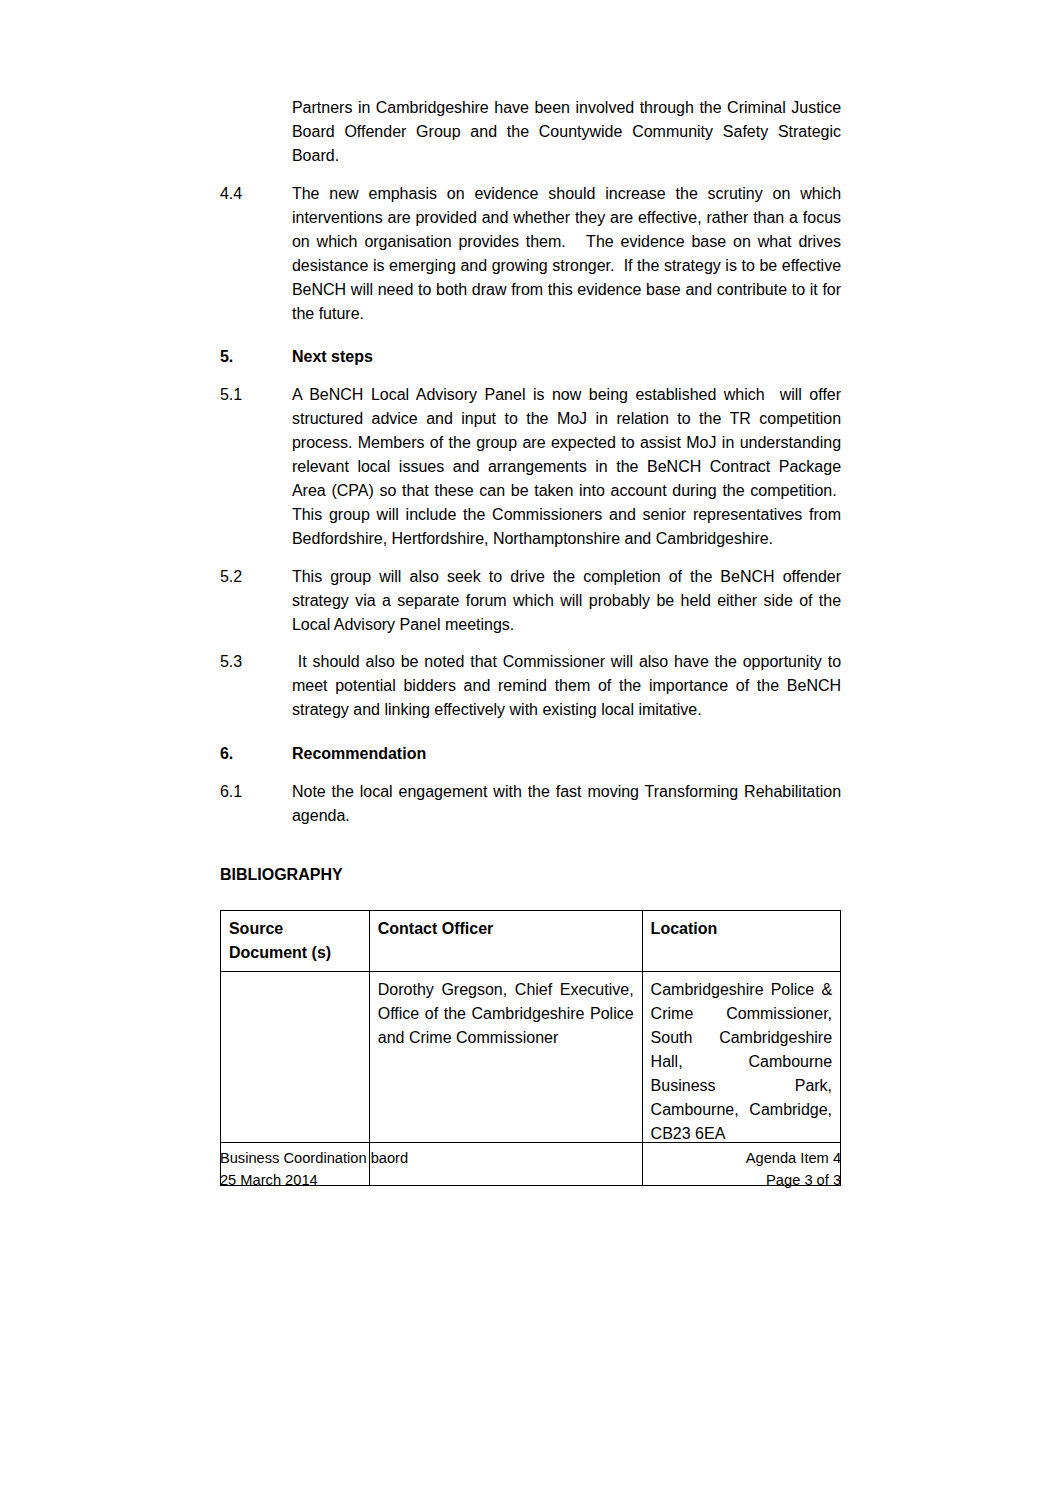Partners in Cambridgeshire have been involved through the Criminal Justice Board Offender Group and the Countywide Community Safety Strategic Board.
4.4
The new emphasis on evidence should increase the scrutiny on which interventions are provided and whether they are effective, rather than a focus on which organisation provides them. The evidence base on what drives desistance is emerging and growing stronger. If the strategy is to be effective BeNCH will need to both draw from this evidence base and contribute to it for the future.
5. Next steps
5.1
A BeNCH Local Advisory Panel is now being established which will offer structured advice and input to the MoJ in relation to the TR competition process. Members of the group are expected to assist MoJ in understanding relevant local issues and arrangements in the BeNCH Contract Package Area (CPA) so that these can be taken into account during the competition. This group will include the Commissioners and senior representatives from Bedfordshire, Hertfordshire, Northamptonshire and Cambridgeshire.
5.2
This group will also seek to drive the completion of the BeNCH offender strategy via a separate forum which will probably be held either side of the Local Advisory Panel meetings.
5.3
It should also be noted that Commissioner will also have the opportunity to meet potential bidders and remind them of the importance of the BeNCH strategy and linking effectively with existing local imitative.
6. Recommendation
6.1
Note the local engagement with the fast moving Transforming Rehabilitation agenda.
BIBLIOGRAPHY
| Source Document (s) | Contact Officer | Location |
| --- | --- | --- |
| | Dorothy Gregson, Chief Executive, Office of the Cambridgeshire Police and Crime Commissioner | Cambridgeshire Police & Crime Commissioner, South Cambridgeshire Hall, Cambourne Business Park, Cambourne, Cambridge, CB23 6EA |
Business Coordination baord Agenda Item 4
25 March 2014 Page 3 of 3